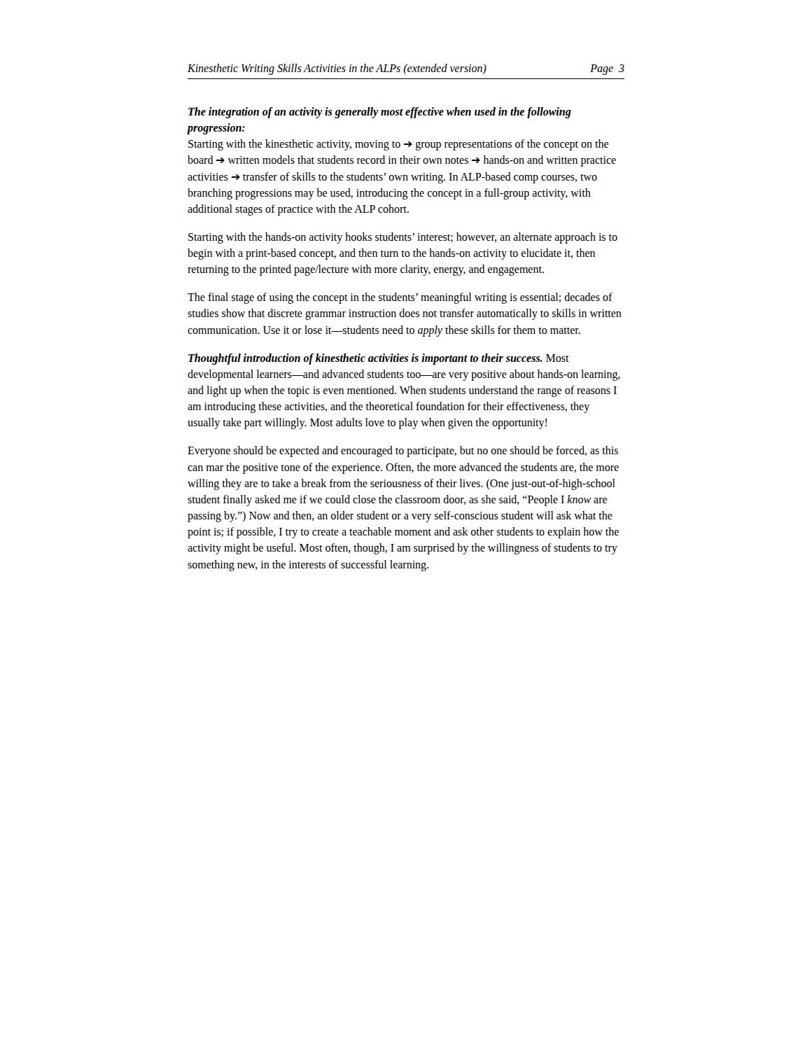Kinesthetic Writing Skills Activities in the ALPs (extended version) Page 3
The integration of an activity is generally most effective when used in the following progression:
Starting with the kinesthetic activity, moving to ➔ group representations of the concept on the board ➔ written models that students record in their own notes ➔ hands-on and written practice activities ➔ transfer of skills to the students’ own writing. In ALP-based comp courses, two branching progressions may be used, introducing the concept in a full-group activity, with additional stages of practice with the ALP cohort.
Starting with the hands-on activity hooks students’ interest; however, an alternate approach is to begin with a print-based concept, and then turn to the hands-on activity to elucidate it, then returning to the printed page/lecture with more clarity, energy, and engagement.
The final stage of using the concept in the students’ meaningful writing is essential; decades of studies show that discrete grammar instruction does not transfer automatically to skills in written communication. Use it or lose it—students need to apply these skills for them to matter.
Thoughtful introduction of kinesthetic activities is important to their success. Most developmental learners—and advanced students too—are very positive about hands-on learning, and light up when the topic is even mentioned. When students understand the range of reasons I am introducing these activities, and the theoretical foundation for their effectiveness, they usually take part willingly. Most adults love to play when given the opportunity!
Everyone should be expected and encouraged to participate, but no one should be forced, as this can mar the positive tone of the experience. Often, the more advanced the students are, the more willing they are to take a break from the seriousness of their lives. (One just-out-of-high-school student finally asked me if we could close the classroom door, as she said, “People I know are passing by.”) Now and then, an older student or a very self-conscious student will ask what the point is; if possible, I try to create a teachable moment and ask other students to explain how the activity might be useful. Most often, though, I am surprised by the willingness of students to try something new, in the interests of successful learning.